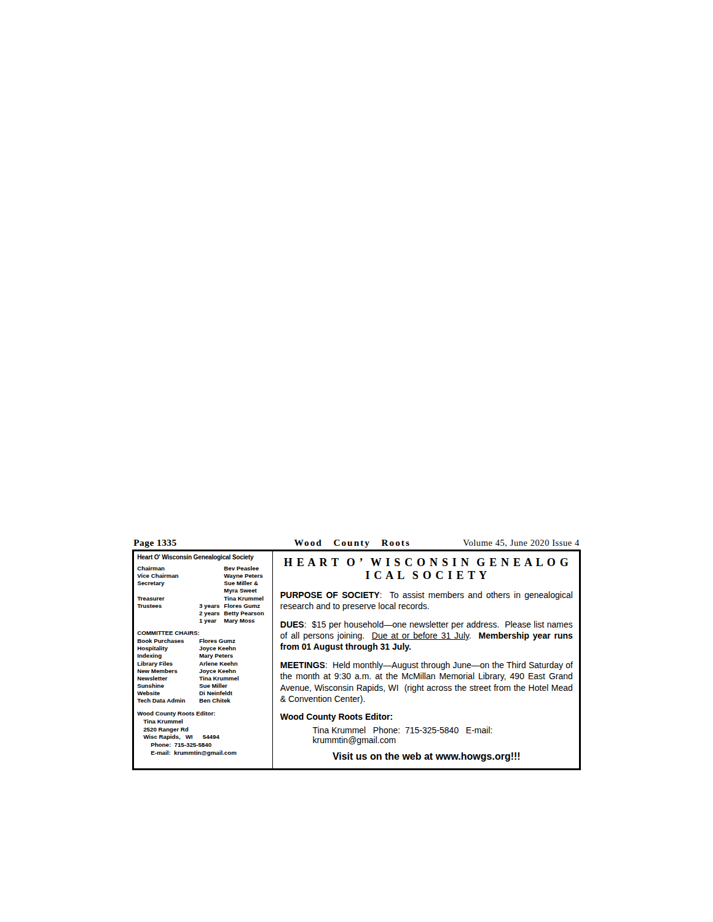Page 1335 Wood County Roots Volume 45, June 2020 Issue 4
Heart O' Wisconsin Genealogical Society
| Chairman | | Bev Peaslee |
| Vice Chairman | | Wayne Peters |
| Secretary | | Sue Miller & |
| | | Myra Sweet |
| Treasurer | | Tina Krummel |
| Trustees | 3 years | Flores Gumz |
| | 2 years | Betty Pearson |
| | 1 year | Mary Moss |
COMMITTEE CHAIRS:
| Book Purchases | Flores Gumz |
| Hospitality | Joyce Keehn |
| Indexing | Mary Peters |
| Library Files | Arlene Keehn |
| New Members | Joyce Keehn |
| Newsletter | Tina Krummel |
| Sunshine | Sue Miller |
| Website | Di Neinfeldt |
| Tech Data Admin | Ben Chitek |
Wood County Roots Editor:
Tina Krummel
2520 Ranger Rd
Wisc Rapids, WI 54494
Phone: 715-325-5840
E-mail: krummtin@gmail.com
H E A R T O ’ W I S C O N S I N G E N E A L O G I C A L S O C I E T Y
PURPOSE OF SOCIETY: To assist members and others in genealogical research and to preserve local records.
DUES: $15 per household—one newsletter per address. Please list names of all persons joining. Due at or before 31 July. Membership year runs from 01 August through 31 July.
MEETINGS: Held monthly—August through June—on the Third Saturday of the month at 9:30 a.m. at the McMillan Memorial Library, 490 East Grand Avenue, Wisconsin Rapids, WI (right across the street from the Hotel Mead & Convention Center).
Wood County Roots Editor:
Tina Krummel Phone: 715-325-5840 E-mail: krummtin@gmail.com
Visit us on the web at www.howgs.org!!!